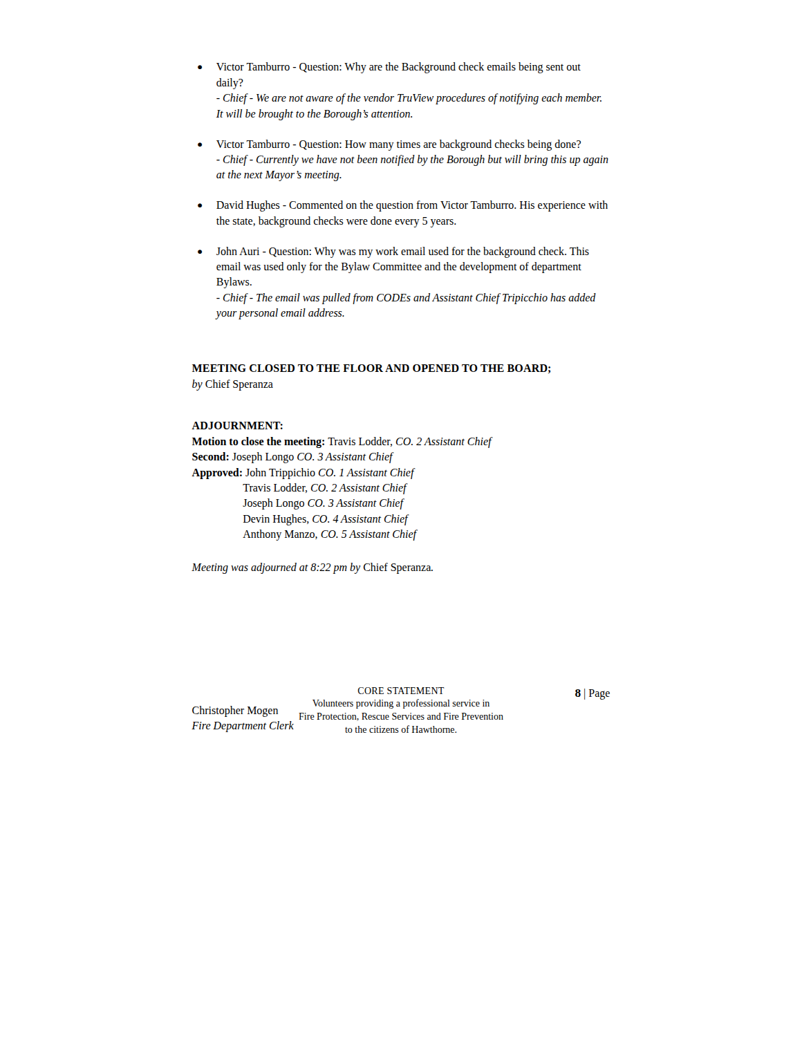Victor Tamburro - Question: Why are the Background check emails being sent out daily? - Chief - We are not aware of the vendor TruView procedures of notifying each member. It will be brought to the Borough’s attention.
Victor Tamburro - Question: How many times are background checks being done? - Chief - Currently we have not been notified by the Borough but will bring this up again at the next Mayor’s meeting.
David Hughes - Commented on the question from Victor Tamburro. His experience with the state, background checks were done every 5 years.
John Auri - Question: Why was my work email used for the background check. This email was used only for the Bylaw Committee and the development of department Bylaws. - Chief - The email was pulled from CODEs and Assistant Chief Tripicchio has added your personal email address.
MEETING CLOSED TO THE FLOOR AND OPENED TO THE BOARD;
by Chief Speranza
ADJOURNMENT:
Motion to close the meeting: Travis Lodder, CO. 2 Assistant Chief
Second: Joseph Longo CO. 3 Assistant Chief
Approved: John Trippichio CO. 1 Assistant Chief
Travis Lodder, CO. 2 Assistant Chief
Joseph Longo CO. 3 Assistant Chief
Devin Hughes, CO. 4 Assistant Chief
Anthony Manzo, CO. 5 Assistant Chief
Meeting was adjourned at 8:22 pm by Chief Speranza.
Christopher Mogen
Fire Department Clerk
8 | Page
CORE STATEMENT
Volunteers providing a professional service in
Fire Protection, Rescue Services and Fire Prevention
to the citizens of Hawthorne.